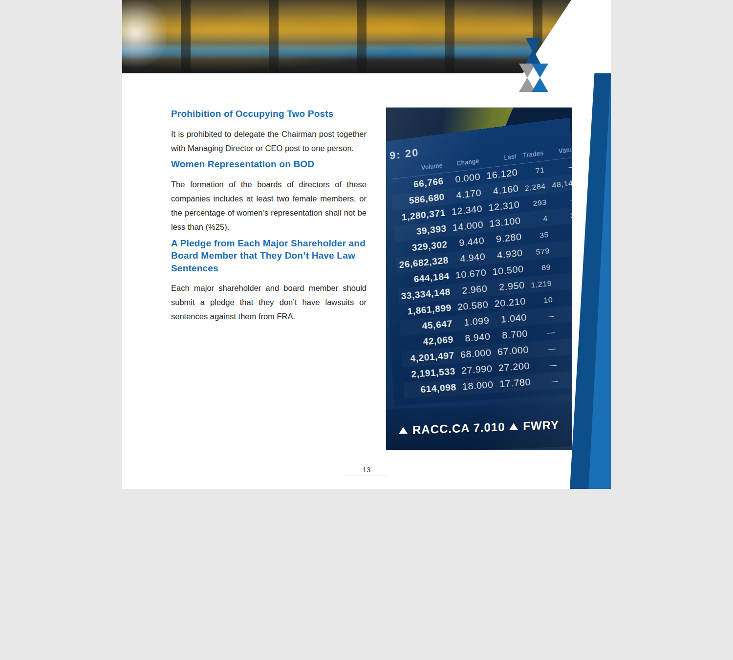Prohibition of Occupying Two Posts
It is prohibited to delegate the Chairman post together with Managing Director or CEO post to one person.
Women Representation on BOD
The formation of the boards of directors of these companies includes at least two female members, or the percentage of women’s representation shall not be less than (%25).
A Pledge from Each Major Shareholder and Board Member that They Don’t Have Law Sentences
Each major shareholder and board member should submit a pledge that they don’t have lawsuits or sentences against them from FRA.
9: 20
| Volume | Change | Last | Trades | Value |
| --- | --- | --- | --- | --- |
| 66,766 | 0.000 | 16.120 | 71 | — |
| 586,680 | 4.170 | 4.160 | 2,284 | 48,147 |
| 1,280,371 | 12.340 | 12.310 | 293 | — |
| 39,393 | 14.000 | 13.100 | 4 | 35 |
| 329,302 | 9.440 | 9.280 | 35 | — |
| 26,682,328 | 4.940 | 4.930 | 579 | — |
| 644,184 | 10.670 | 10.500 | 89 | — |
| 33,334,148 | 2.960 | 2.950 | 1,219 | — |
| 1,861,899 | 20.580 | 20.210 | 10 | — |
| 45,647 | 1.099 | 1.040 | — | — |
| 42,069 | 8.940 | 8.700 | — | — |
| 4,201,497 | 68.000 | 67.000 | — | — |
| 2,191,533 | 27.990 | 27.200 | — | — |
| 614,098 | 18.000 | 17.780 | — | — |
RACC.CA 7.010
FWRY
13